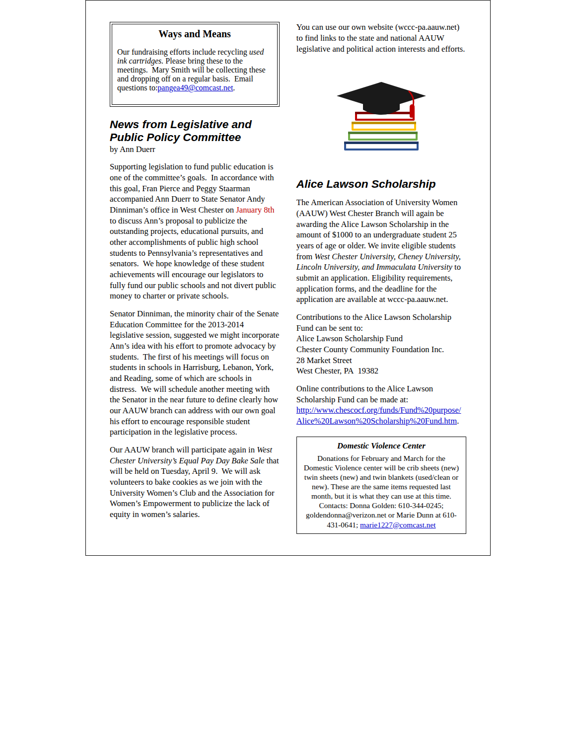Ways and Means
Our fundraising efforts include recycling used ink cartridges. Please bring these to the meetings. Mary Smith will be collecting these and dropping off on a regular basis. Email questions to:pangea49@comcast.net.
News from Legislative and Public Policy Committee
by Ann Duerr
Supporting legislation to fund public education is one of the committee’s goals. In accordance with this goal, Fran Pierce and Peggy Staarman accompanied Ann Duerr to State Senator Andy Dinniman’s office in West Chester on January 8th to discuss Ann’s proposal to publicize the outstanding projects, educational pursuits, and other accomplishments of public high school students to Pennsylvania’s representatives and senators. We hope knowledge of these student achievements will encourage our legislators to fully fund our public schools and not divert public money to charter or private schools.
Senator Dinniman, the minority chair of the Senate Education Committee for the 2013-2014 legislative session, suggested we might incorporate Ann’s idea with his effort to promote advocacy by students. The first of his meetings will focus on students in schools in Harrisburg, Lebanon, York, and Reading, some of which are schools in distress. We will schedule another meeting with the Senator in the near future to define clearly how our AAUW branch can address with our own goal his effort to encourage responsible student participation in the legislative process.
Our AAUW branch will participate again in West Chester University’s Equal Pay Day Bake Sale that will be held on Tuesday, April 9. We will ask volunteers to bake cookies as we join with the University Women’s Club and the Association for Women’s Empowerment to publicize the lack of equity in women’s salaries.
You can use our own website (wccc-pa.aauw.net) to find links to the state and national AAUW legislative and political action interests and efforts.
Alice Lawson Scholarship
The American Association of University Women (AAUW) West Chester Branch will again be awarding the Alice Lawson Scholarship in the amount of $1000 to an undergraduate student 25 years of age or older. We invite eligible students from West Chester University, Cheney University, Lincoln University, and Immaculata University to submit an application. Eligibility requirements, application forms, and the deadline for the application are available at wccc-pa.aauw.net.
Contributions to the Alice Lawson Scholarship Fund can be sent to:
Alice Lawson Scholarship Fund
Chester County Community Foundation Inc.
28 Market Street
West Chester, PA 19382
Online contributions to the Alice Lawson Scholarship Fund can be made at:
http://www.chescocf.org/funds/Fund%20purpose/Alice%20Lawson%20Scholarship%20Fund.htm.
Domestic Violence Center
Donations for February and March for the Domestic Violence center will be crib sheets (new) twin sheets (new) and twin blankets (used/clean or new). These are the same items requested last month, but it is what they can use at this time.
Contacts: Donna Golden: 610-344-0245; goldendonna@verizon.net or Marie Dunn at 610-431-0641; marie1227@comcast.net